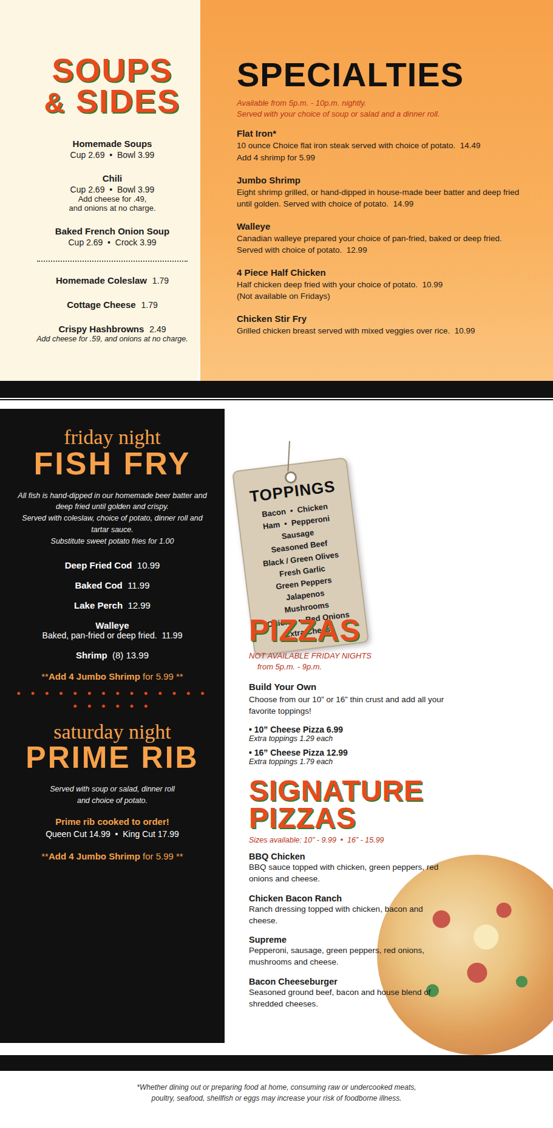SOUPS
& SIDES
Homemade Soups
Cup 2.69 • Bowl 3.99
Chili
Cup 2.69 • Bowl 3.99
Add cheese for .49,
and onions at no charge.
Baked French Onion Soup
Cup 2.69 • Crock 3.99
Homemade Coleslaw 1.79
Cottage Cheese 1.79
Crispy Hashbrowns 2.49
Add cheese for .59, and onions at no charge.
SPECIALTIES
Available from 5p.m. - 10p.m. nightly.
Served with your choice of soup or salad and a dinner roll.
Flat Iron*
10 ounce Choice flat iron steak served with choice of potato. 14.49
Add 4 shrimp for 5.99
Jumbo Shrimp
Eight shrimp grilled, or hand-dipped in house-made beer batter and deep fried until golden. Served with choice of potato. 14.99
Walleye
Canadian walleye prepared your choice of pan-fried, baked or deep fried. Served with choice of potato. 12.99
4 Piece Half Chicken
Half chicken deep fried with your choice of potato. 10.99
(Not available on Fridays)
Chicken Stir Fry
Grilled chicken breast served with mixed veggies over rice. 10.99
friday night
FISH FRY
All fish is hand-dipped in our homemade beer batter and deep fried until golden and crispy.
Served with coleslaw, choice of potato, dinner roll and tartar sauce.
Substitute sweet potato fries for 1.00
Deep Fried Cod 10.99
Baked Cod 11.99
Lake Perch 12.99
Walleye Baked, pan-fried or deep fried. 11.99
Shrimp (8) 13.99
**Add 4 Jumbo Shrimp for 5.99 **
• • • • • • • • • • • • • • • • • • • •
saturday night
PRIME RIB
Served with soup or salad, dinner roll
and choice of potato.
Prime rib cooked to order!
Queen Cut 14.99 • King Cut 17.99
**Add 4 Jumbo Shrimp for 5.99 **
TOPPINGS
Bacon • Chicken
Ham • Pepperoni
Sausage
Seasoned Beef
Black / Green Olives
Fresh Garlic
Green Peppers
Jalapenos
Mushrooms
Onions • Red Onions
Extra Cheese
PIZZAS
NOT AVAILABLE FRIDAY NIGHTS from 5p.m. - 9p.m.
Build Your Own
Choose from our 10” or 16” thin crust and add all your favorite toppings!
• 10” Cheese Pizza 6.99 Extra toppings 1.29 each
• 16” Cheese Pizza 12.99 Extra toppings 1.79 each
SIGNATURE
PIZZAS
Sizes available: 10” - 9.99 • 16” - 15.99
BBQ Chicken
BBQ sauce topped with chicken, green peppers, red onions and cheese.
Chicken Bacon Ranch
Ranch dressing topped with chicken, bacon and cheese.
Supreme
Pepperoni, sausage, green peppers, red onions, mushrooms and cheese.
Bacon Cheeseburger
Seasoned ground beef, bacon and house blend of shredded cheeses.
*Whether dining out or preparing food at home, consuming raw or undercooked meats,
poultry, seafood, shellfish or eggs may increase your risk of foodborne illness.